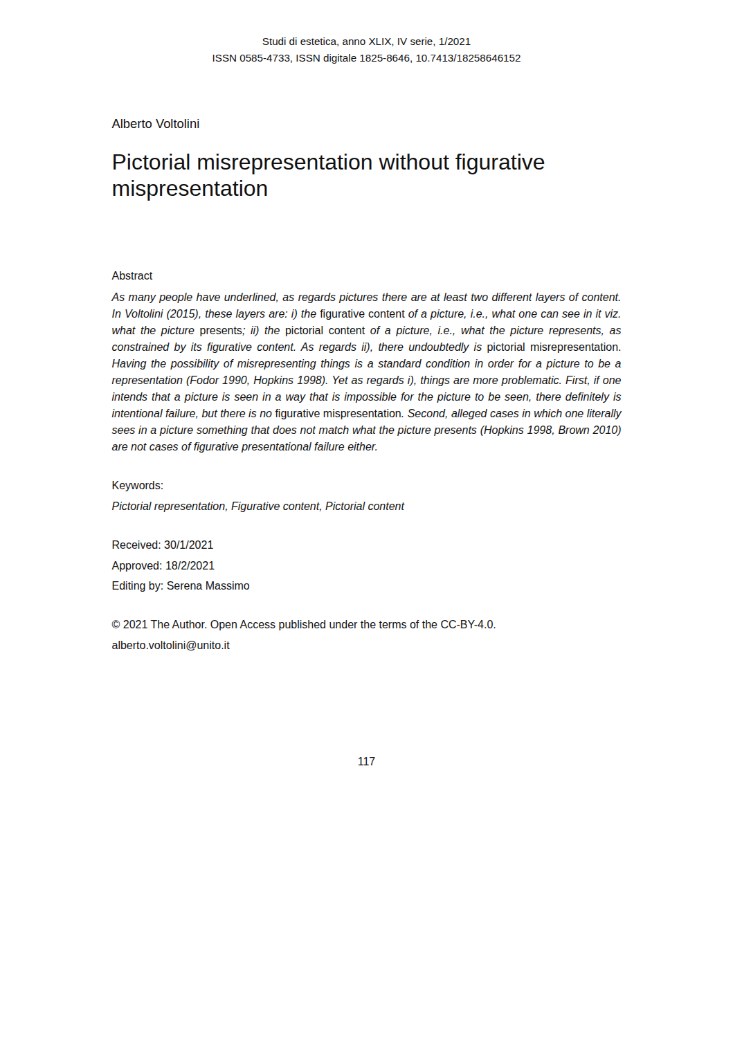Studi di estetica, anno XLIX, IV serie, 1/2021
ISSN 0585-4733, ISSN digitale 1825-8646, 10.7413/18258646152
Alberto Voltolini
Pictorial misrepresentation without figurative mispresentation
Abstract
As many people have underlined, as regards pictures there are at least two different layers of content. In Voltolini (2015), these layers are: i) the figurative content of a picture, i.e., what one can see in it viz. what the picture presents; ii) the pictorial content of a picture, i.e., what the picture represents, as constrained by its figurative content. As regards ii), there undoubtedly is pictorial misrepresentation. Having the possibility of misrepresenting things is a standard condition in order for a picture to be a representation (Fodor 1990, Hopkins 1998). Yet as regards i), things are more problematic. First, if one intends that a picture is seen in a way that is impossible for the picture to be seen, there definitely is intentional failure, but there is no figurative mispresentation. Second, alleged cases in which one literally sees in a picture something that does not match what the picture presents (Hopkins 1998, Brown 2010) are not cases of figurative presentational failure either.
Keywords:
Pictorial representation, Figurative content, Pictorial content
Received: 30/1/2021
Approved: 18/2/2021
Editing by: Serena Massimo
© 2021 The Author. Open Access published under the terms of the CC-BY-4.0.
alberto.voltolini@unito.it
117